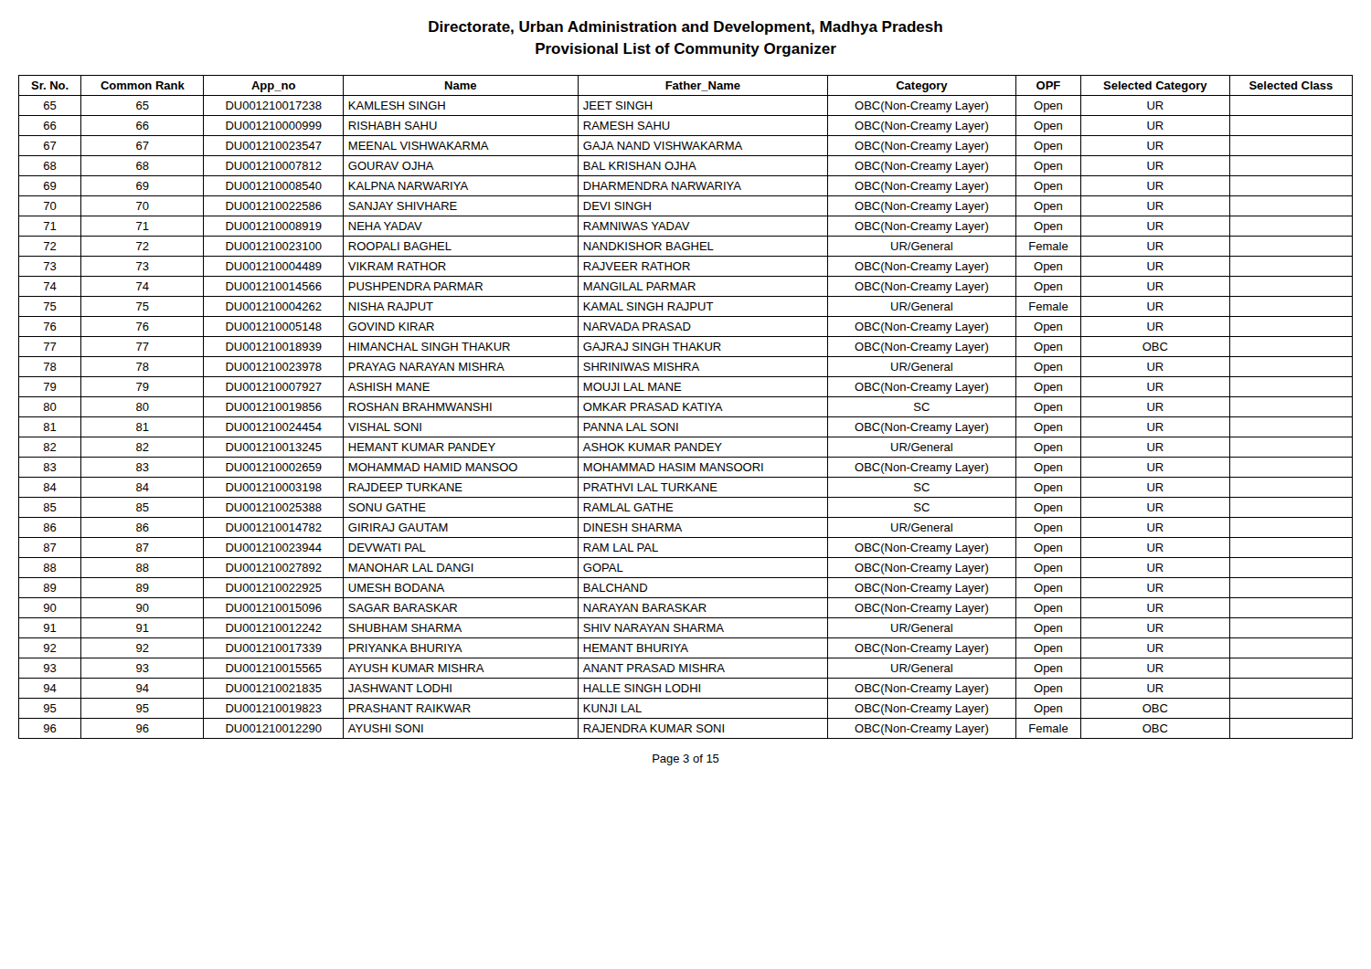Directorate, Urban Administration and Development, Madhya Pradesh
Provisional List of Community Organizer
| Sr. No. | Common Rank | App_no | Name | Father_Name | Category | OPF | Selected Category | Selected Class |
| --- | --- | --- | --- | --- | --- | --- | --- | --- |
| 65 | 65 | DU001210017238 | KAMLESH SINGH | JEET SINGH | OBC(Non-Creamy Layer) | Open | UR | |
| 66 | 66 | DU001210000999 | RISHABH SAHU | RAMESH SAHU | OBC(Non-Creamy Layer) | Open | UR | |
| 67 | 67 | DU001210023547 | MEENAL VISHWAKARMA | GAJA NAND VISHWAKARMA | OBC(Non-Creamy Layer) | Open | UR | |
| 68 | 68 | DU001210007812 | GOURAV OJHA | BAL KRISHAN OJHA | OBC(Non-Creamy Layer) | Open | UR | |
| 69 | 69 | DU001210008540 | KALPNA NARWARIYA | DHARMENDRA NARWARIYA | OBC(Non-Creamy Layer) | Open | UR | |
| 70 | 70 | DU001210022586 | SANJAY SHIVHARE | DEVI SINGH | OBC(Non-Creamy Layer) | Open | UR | |
| 71 | 71 | DU001210008919 | NEHA YADAV | RAMNIWAS YADAV | OBC(Non-Creamy Layer) | Open | UR | |
| 72 | 72 | DU001210023100 | ROOPALI BAGHEL | NANDKISHOR BAGHEL | UR/General | Female | UR | |
| 73 | 73 | DU001210004489 | VIKRAM RATHOR | RAJVEER RATHOR | OBC(Non-Creamy Layer) | Open | UR | |
| 74 | 74 | DU001210014566 | PUSHPENDRA PARMAR | MANGILAL PARMAR | OBC(Non-Creamy Layer) | Open | UR | |
| 75 | 75 | DU001210004262 | NISHA RAJPUT | KAMAL SINGH RAJPUT | UR/General | Female | UR | |
| 76 | 76 | DU001210005148 | GOVIND KIRAR | NARVADA PRASAD | OBC(Non-Creamy Layer) | Open | UR | |
| 77 | 77 | DU001210018939 | HIMANCHAL SINGH THAKUR | GAJRAJ SINGH THAKUR | OBC(Non-Creamy Layer) | Open | OBC | |
| 78 | 78 | DU001210023978 | PRAYAG NARAYAN MISHRA | SHRINIWAS MISHRA | UR/General | Open | UR | |
| 79 | 79 | DU001210007927 | ASHISH MANE | MOUJI LAL MANE | OBC(Non-Creamy Layer) | Open | UR | |
| 80 | 80 | DU001210019856 | ROSHAN BRAHMWANSHI | OMKAR PRASAD KATIYA | SC | Open | UR | |
| 81 | 81 | DU001210024454 | VISHAL SONI | PANNA LAL SONI | OBC(Non-Creamy Layer) | Open | UR | |
| 82 | 82 | DU001210013245 | HEMANT KUMAR PANDEY | ASHOK KUMAR PANDEY | UR/General | Open | UR | |
| 83 | 83 | DU001210002659 | MOHAMMAD HAMID MANSOO | MOHAMMAD HASIM MANSOORI | OBC(Non-Creamy Layer) | Open | UR | |
| 84 | 84 | DU001210003198 | RAJDEEP TURKANE | PRATHVI LAL TURKANE | SC | Open | UR | |
| 85 | 85 | DU001210025388 | SONU GATHE | RAMLAL GATHE | SC | Open | UR | |
| 86 | 86 | DU001210014782 | GIRIRAJ GAUTAM | DINESH SHARMA | UR/General | Open | UR | |
| 87 | 87 | DU001210023944 | DEVWATI PAL | RAM LAL PAL | OBC(Non-Creamy Layer) | Open | UR | |
| 88 | 88 | DU001210027892 | MANOHAR LAL DANGI | GOPAL | OBC(Non-Creamy Layer) | Open | UR | |
| 89 | 89 | DU001210022925 | UMESH BODANA | BALCHAND | OBC(Non-Creamy Layer) | Open | UR | |
| 90 | 90 | DU001210015096 | SAGAR BARASKAR | NARAYAN BARASKAR | OBC(Non-Creamy Layer) | Open | UR | |
| 91 | 91 | DU001210012242 | SHUBHAM SHARMA | SHIV NARAYAN SHARMA | UR/General | Open | UR | |
| 92 | 92 | DU001210017339 | PRIYANKA BHURIYA | HEMANT BHURIYA | OBC(Non-Creamy Layer) | Open | UR | |
| 93 | 93 | DU001210015565 | AYUSH KUMAR MISHRA | ANANT PRASAD MISHRA | UR/General | Open | UR | |
| 94 | 94 | DU001210021835 | JASHWANT LODHI | HALLE SINGH LODHI | OBC(Non-Creamy Layer) | Open | UR | |
| 95 | 95 | DU001210019823 | PRASHANT RAIKWAR | KUNJI LAL | OBC(Non-Creamy Layer) | Open | OBC | |
| 96 | 96 | DU001210012290 | AYUSHI SONI | RAJENDRA KUMAR SONI | OBC(Non-Creamy Layer) | Female | OBC | |
Page 3 of 15